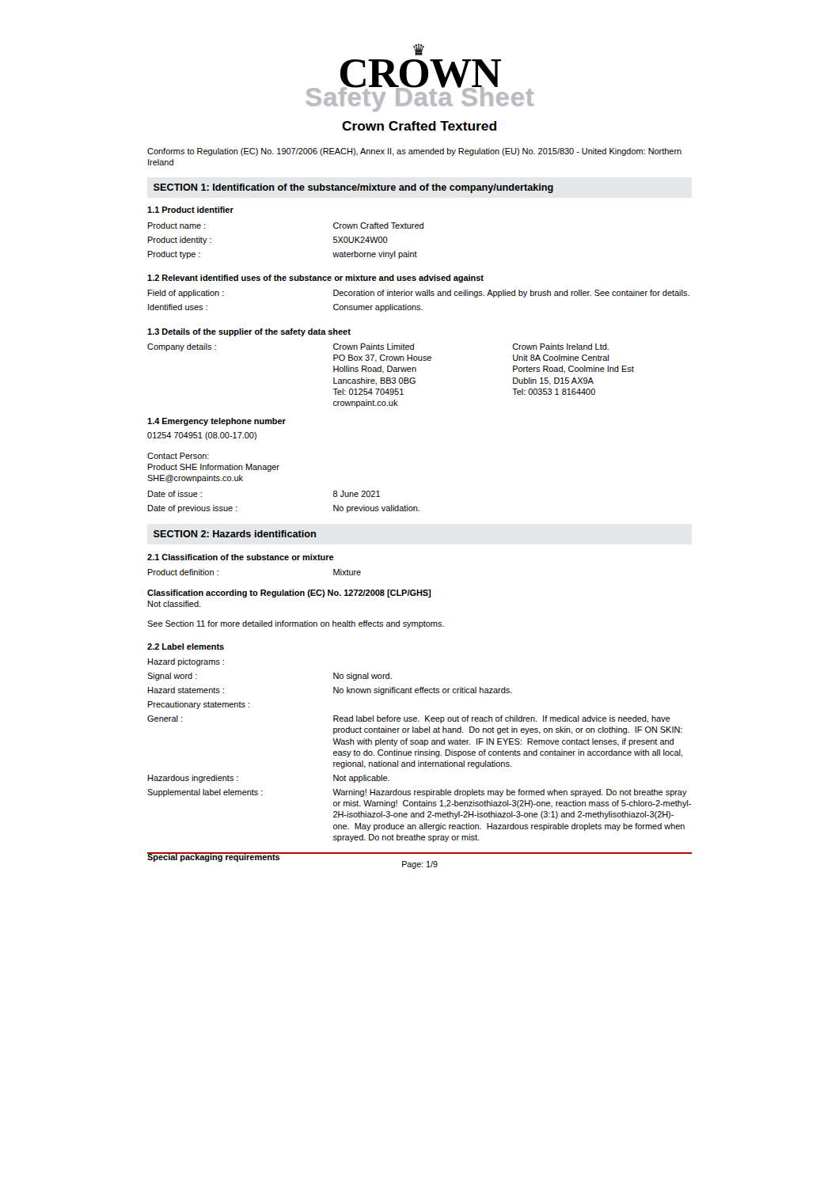♛
CROWN
Safety Data Sheet
Crown Crafted Textured
Conforms to Regulation (EC) No. 1907/2006 (REACH), Annex II, as amended by Regulation (EU) No. 2015/830 - United Kingdom: Northern Ireland
SECTION 1: Identification of the substance/mixture and of the company/undertaking
1.1 Product identifier
| Product name : | Crown Crafted Textured |
| Product identity : | 5X0UK24W00 |
| Product type : | waterborne vinyl paint |
1.2 Relevant identified uses of the substance or mixture and uses advised against
| Field of application : | Decoration of interior walls and ceilings. Applied by brush and roller. See container for details. |
| Identified uses : | Consumer applications. |
1.3 Details of the supplier of the safety data sheet
| Company details : | Crown Paints Limited PO Box 37, Crown House Hollins Road, Darwen Lancashire, BB3 0BG Tel: 01254 704951 crownpaint.co.uk | Crown Paints Ireland Ltd. Unit 8A Coolmine Central Porters Road, Coolmine Ind Est Dublin 15, D15 AX9A Tel: 00353 1 8164400 |
1.4 Emergency telephone number
01254 704951 (08.00-17.00)
Contact Person:
Product SHE Information Manager
SHE@crownpaints.co.uk
| Date of issue : | 8 June 2021 |
| Date of previous issue : | No previous validation. |
SECTION 2: Hazards identification
2.1 Classification of the substance or mixture
| Product definition : | Mixture |
Classification according to Regulation (EC) No. 1272/2008 [CLP/GHS]
Not classified.
See Section 11 for more detailed information on health effects and symptoms.
2.2 Label elements
| Hazard pictograms : | |
| Signal word : | No signal word. |
| Hazard statements : | No known significant effects or critical hazards. |
| Precautionary statements : | |
| General : | Read label before use. Keep out of reach of children. If medical advice is needed, have product container or label at hand. Do not get in eyes, on skin, or on clothing. IF ON SKIN: Wash with plenty of soap and water. IF IN EYES: Remove contact lenses, if present and easy to do. Continue rinsing. Dispose of contents and container in accordance with all local, regional, national and international regulations. |
| Hazardous ingredients : | Not applicable. |
| Supplemental label elements : | Warning! Hazardous respirable droplets may be formed when sprayed. Do not breathe spray or mist. Warning! Contains 1,2-benzisothiazol-3(2H)-one, reaction mass of 5-chloro-2-methyl-2H-isothiazol-3-one and 2-methyl-2H-isothiazol-3-one (3:1) and 2-methylisothiazol-3(2H)-one. May produce an allergic reaction. Hazardous respirable droplets may be formed when sprayed. Do not breathe spray or mist. |
Special packaging requirements
Page: 1/9